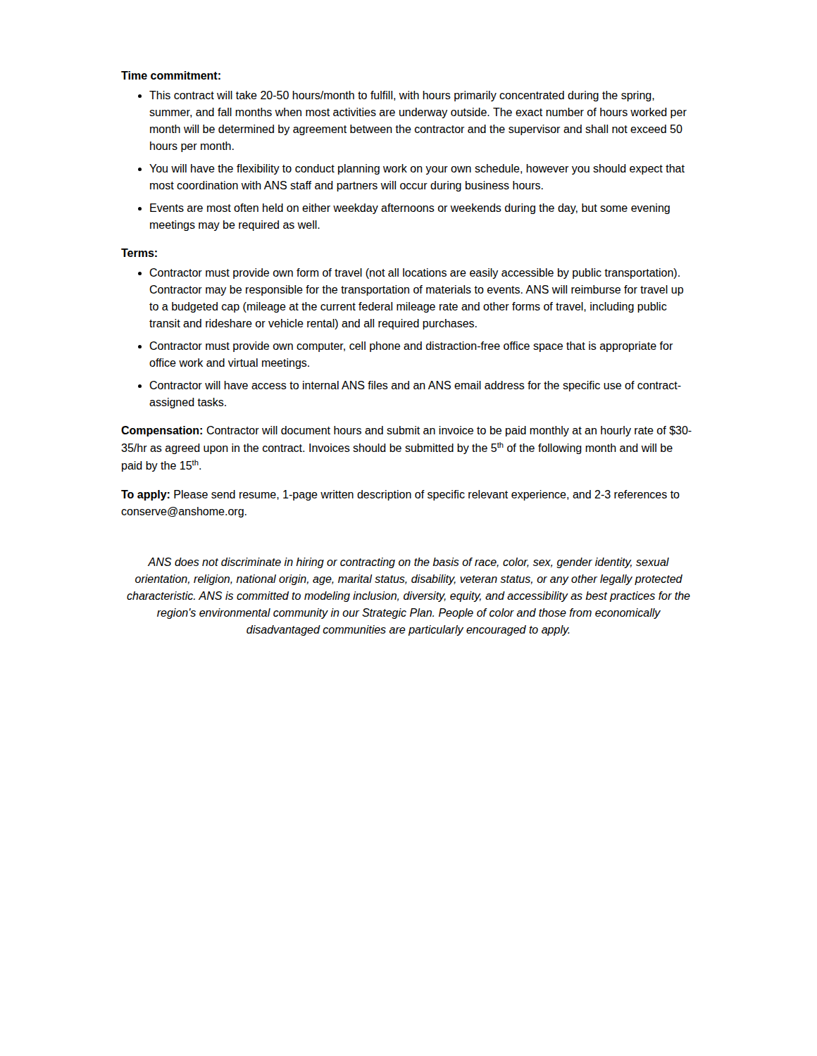Time commitment:
This contract will take 20-50 hours/month to fulfill, with hours primarily concentrated during the spring, summer, and fall months when most activities are underway outside. The exact number of hours worked per month will be determined by agreement between the contractor and the supervisor and shall not exceed 50 hours per month.
You will have the flexibility to conduct planning work on your own schedule, however you should expect that most coordination with ANS staff and partners will occur during business hours.
Events are most often held on either weekday afternoons or weekends during the day, but some evening meetings may be required as well.
Terms:
Contractor must provide own form of travel (not all locations are easily accessible by public transportation). Contractor may be responsible for the transportation of materials to events. ANS will reimburse for travel up to a budgeted cap (mileage at the current federal mileage rate and other forms of travel, including public transit and rideshare or vehicle rental) and all required purchases.
Contractor must provide own computer, cell phone and distraction-free office space that is appropriate for office work and virtual meetings.
Contractor will have access to internal ANS files and an ANS email address for the specific use of contract-assigned tasks.
Compensation: Contractor will document hours and submit an invoice to be paid monthly at an hourly rate of $30-35/hr as agreed upon in the contract. Invoices should be submitted by the 5th of the following month and will be paid by the 15th.
To apply: Please send resume, 1-page written description of specific relevant experience, and 2-3 references to conserve@anshome.org.
ANS does not discriminate in hiring or contracting on the basis of race, color, sex, gender identity, sexual orientation, religion, national origin, age, marital status, disability, veteran status, or any other legally protected characteristic. ANS is committed to modeling inclusion, diversity, equity, and accessibility as best practices for the region's environmental community in our Strategic Plan. People of color and those from economically disadvantaged communities are particularly encouraged to apply.